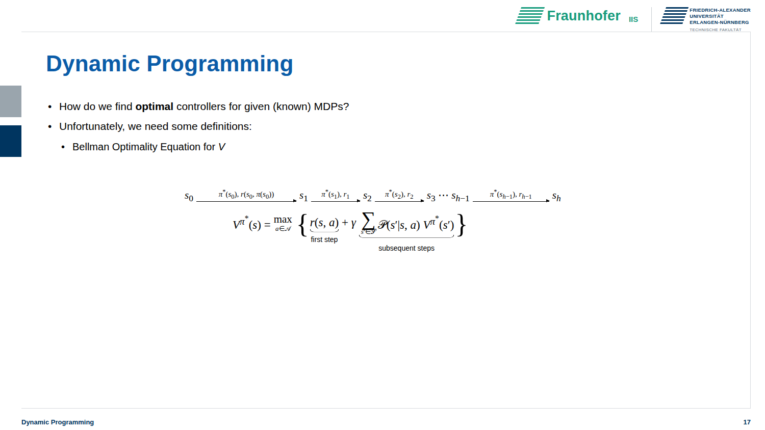Fraunhofer
IIS
FRIEDRICH-ALEXANDER
UNIVERSITÄT
ERLANGEN-NÜRNBERG
TECHNISCHE FAKULTÄT
Dynamic Programming
How do we find optimal controllers for given (known) MDPs?
Unfortunately, we need some definitions:
Bellman Optimality Equation for V
s0 π*(s0), r(s0, π(s0)) s1 π*(s1), r1 s2 π*(s2), r2 s3 ⋯ sh−1 π*(sh−1), rh−1 sh
Vπ*(s) = max a∈𝒜 { r(s, a) first step + γ ∑ s′∈𝒮 𝒫(s′|s, a) Vπ*(s′) subsequent steps }
Dynamic Programming 17